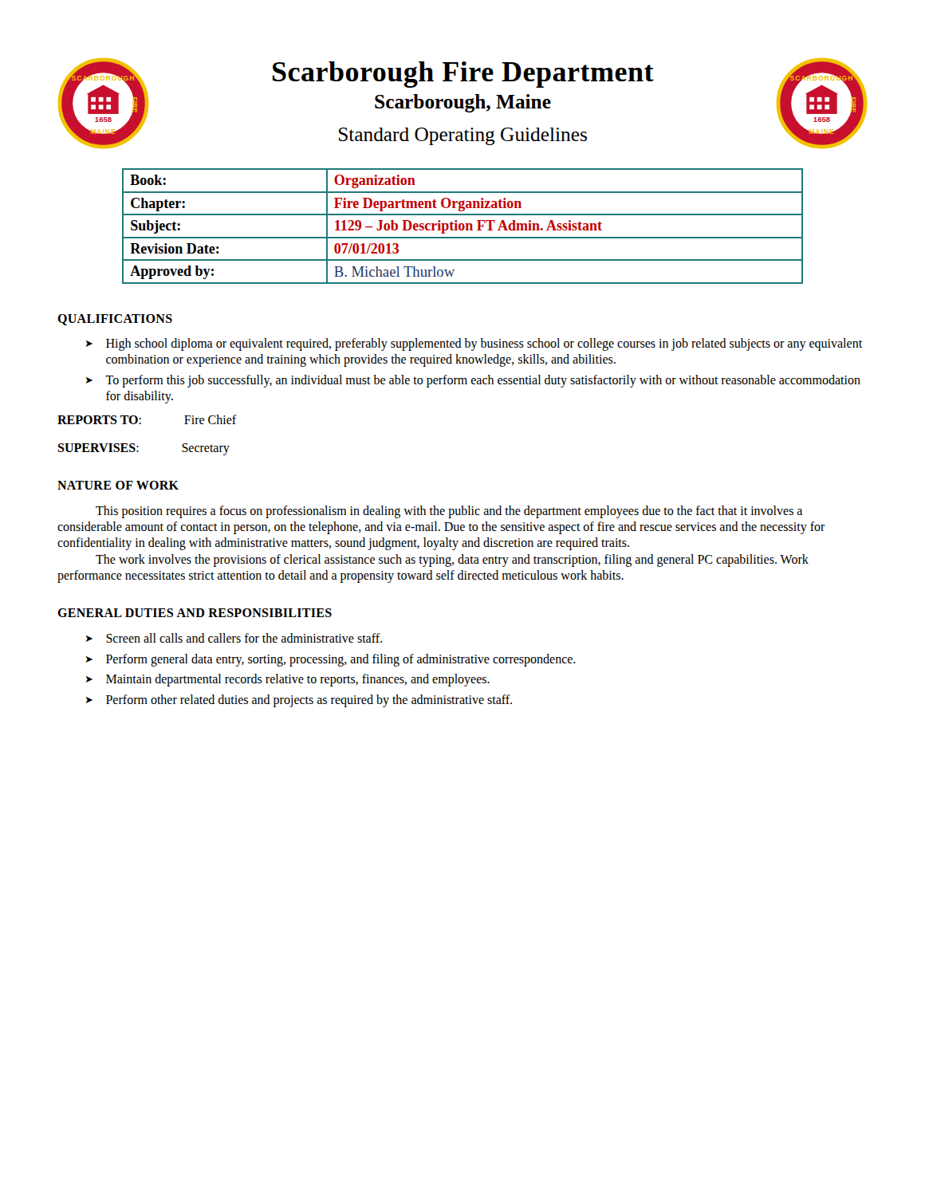SCARBOROUGH FIRE MAINE 1658
Scarborough Fire Department
Scarborough, Maine
Standard Operating Guidelines
SCARBOROUGH FIRE MAINE 1658
| Book: | Organization |
| Chapter: | Fire Department Organization |
| Subject: | 1129 – Job Description FT Admin. Assistant |
| Revision Date: | 07/01/2013 |
| Approved by: | B. Michael Thurlow |
QUALIFICATIONS
High school diploma or equivalent required, preferably supplemented by business school or college courses in job related subjects or any equivalent combination or experience and training which provides the required knowledge, skills, and abilities.
To perform this job successfully, an individual must be able to perform each essential duty satisfactorily with or without reasonable accommodation for disability.
REPORTS TO:Fire Chief
SUPERVISES:Secretary
NATURE OF WORK
This position requires a focus on professionalism in dealing with the public and the department employees due to the fact that it involves a considerable amount of contact in person, on the telephone, and via e-mail. Due to the sensitive aspect of fire and rescue services and the necessity for confidentiality in dealing with administrative matters, sound judgment, loyalty and discretion are required traits.
The work involves the provisions of clerical assistance such as typing, data entry and transcription, filing and general PC capabilities. Work performance necessitates strict attention to detail and a propensity toward self directed meticulous work habits.
GENERAL DUTIES AND RESPONSIBILITIES
Screen all calls and callers for the administrative staff.
Perform general data entry, sorting, processing, and filing of administrative correspondence.
Maintain departmental records relative to reports, finances, and employees.
Perform other related duties and projects as required by the administrative staff.